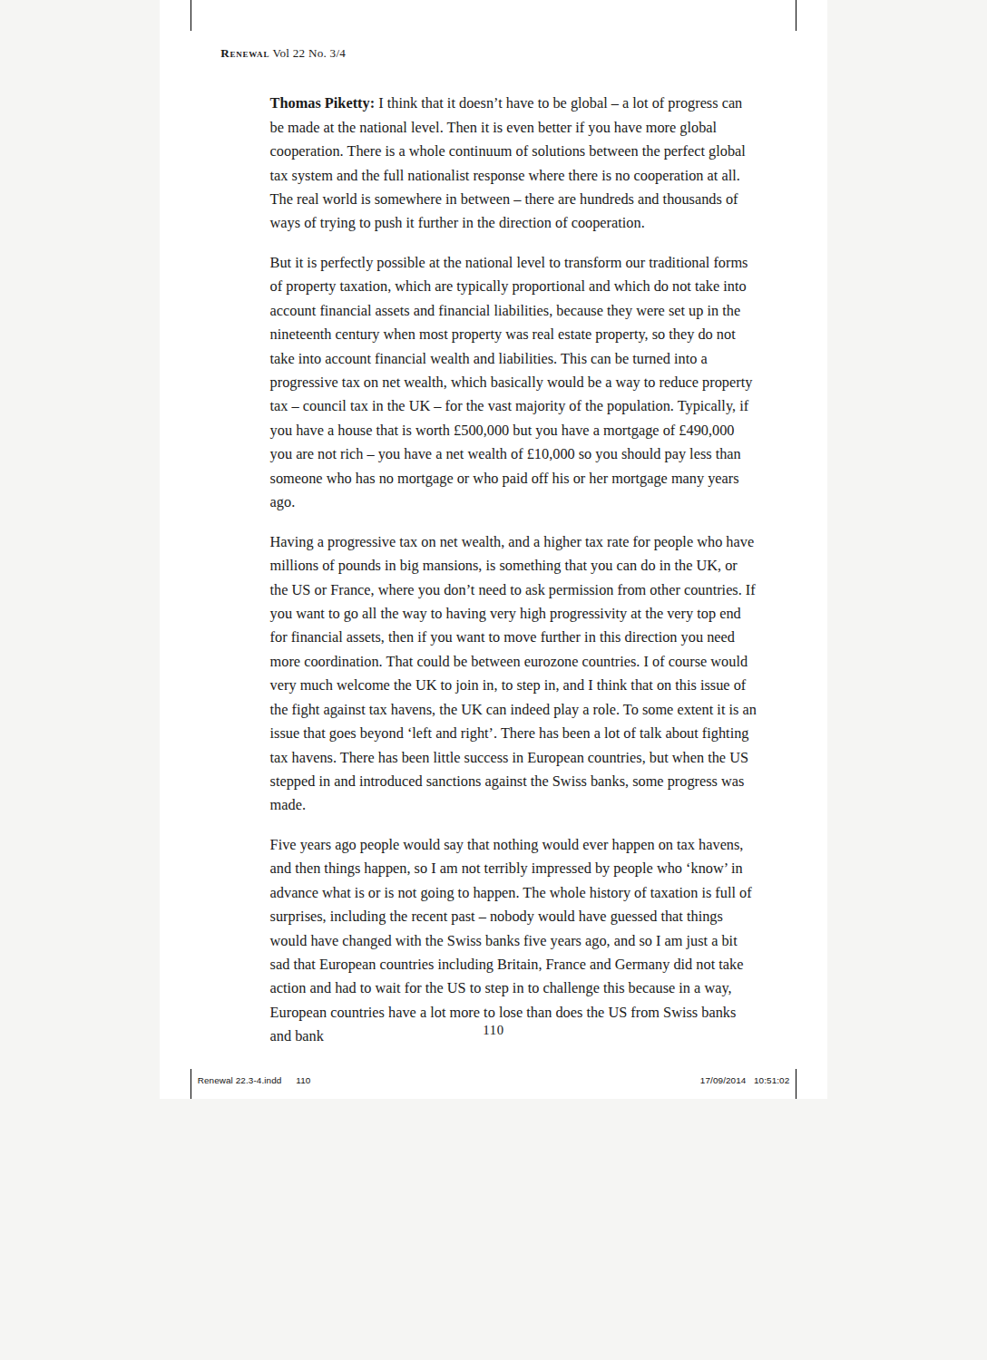Renewal Vol 22 No. 3/4
Thomas Piketty: I think that it doesn’t have to be global – a lot of progress can be made at the national level. Then it is even better if you have more global cooperation. There is a whole continuum of solutions between the perfect global tax system and the full nationalist response where there is no cooperation at all. The real world is somewhere in between – there are hundreds and thousands of ways of trying to push it further in the direction of cooperation.
But it is perfectly possible at the national level to transform our traditional forms of property taxation, which are typically proportional and which do not take into account financial assets and financial liabilities, because they were set up in the nineteenth century when most property was real estate property, so they do not take into account financial wealth and liabilities. This can be turned into a progressive tax on net wealth, which basically would be a way to reduce property tax – council tax in the UK – for the vast majority of the population. Typically, if you have a house that is worth £500,000 but you have a mortgage of £490,000 you are not rich – you have a net wealth of £10,000 so you should pay less than someone who has no mortgage or who paid off his or her mortgage many years ago.
Having a progressive tax on net wealth, and a higher tax rate for people who have millions of pounds in big mansions, is something that you can do in the UK, or the US or France, where you don’t need to ask permission from other countries. If you want to go all the way to having very high progressivity at the very top end for financial assets, then if you want to move further in this direction you need more coordination. That could be between eurozone countries. I of course would very much welcome the UK to join in, to step in, and I think that on this issue of the fight against tax havens, the UK can indeed play a role. To some extent it is an issue that goes beyond ‘left and right’. There has been a lot of talk about fighting tax havens. There has been little success in European countries, but when the US stepped in and introduced sanctions against the Swiss banks, some progress was made.
Five years ago people would say that nothing would ever happen on tax havens, and then things happen, so I am not terribly impressed by people who ‘know’ in advance what is or is not going to happen. The whole history of taxation is full of surprises, including the recent past – nobody would have guessed that things would have changed with the Swiss banks five years ago, and so I am just a bit sad that European countries including Britain, France and Germany did not take action and had to wait for the US to step in to challenge this because in a way, European countries have a lot more to lose than does the US from Swiss banks and bank
110
Renewal 22.3-4.indd 110
17/09/2014 10:51:02